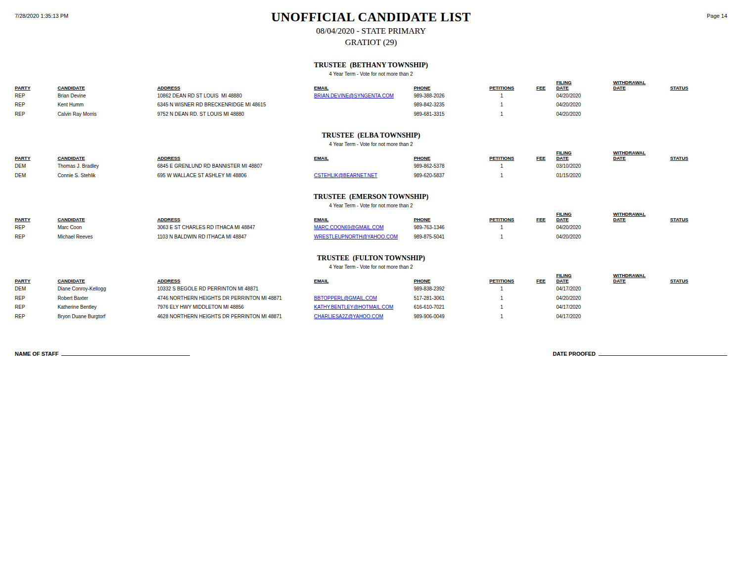7/28/2020 1:35:13 PM
Page 14
UNOFFICIAL CANDIDATE LIST
08/04/2020 - STATE PRIMARY
GRATIOT (29)
TRUSTEE (BETHANY TOWNSHIP)
4 Year Term - Vote for not more than 2
| PARTY | CANDIDATE | ADDRESS | EMAIL | PHONE | PETITIONS | FEE | FILING DATE | WITHDRAWAL DATE | STATUS |
| --- | --- | --- | --- | --- | --- | --- | --- | --- | --- |
| REP | Brian Devine | 10862 DEAN RD ST LOUIS MI 48880 | BRIAN.DEVINE@SYNGENTA.COM | 989-388-2026 | 1 | | 04/20/2020 | | |
| REP | Kent Humm | 6345 N WISNER RD BRECKENRIDGE MI 48615 | | 989-842-3235 | 1 | | 04/20/2020 | | |
| REP | Calvin Ray Morris | 9752 N DEAN RD. ST LOUIS MI 48880 | | 989-681-3315 | 1 | | 04/20/2020 | | |
TRUSTEE (ELBA TOWNSHIP)
4 Year Term - Vote for not more than 2
| PARTY | CANDIDATE | ADDRESS | EMAIL | PHONE | PETITIONS | FEE | FILING DATE | WITHDRAWAL DATE | STATUS |
| --- | --- | --- | --- | --- | --- | --- | --- | --- | --- |
| DEM | Thomas J. Bradley | 6845 E GRENLUND RD BANNISTER MI 48807 | | 989-862-5378 | 1 | | 03/10/2020 | | |
| DEM | Connie S. Stehlik | 695 W WALLACE ST ASHLEY MI 48806 | CSTEHLIK@BEARNET.NET | 989-620-5837 | 1 | | 01/15/2020 | | |
TRUSTEE (EMERSON TOWNSHIP)
4 Year Term - Vote for not more than 2
| PARTY | CANDIDATE | ADDRESS | EMAIL | PHONE | PETITIONS | FEE | FILING DATE | WITHDRAWAL DATE | STATUS |
| --- | --- | --- | --- | --- | --- | --- | --- | --- | --- |
| REP | Marc Coon | 3063 E ST CHARLES RD ITHACA MI 48847 | MARC.COON69@GMAIL.COM | 989-763-1346 | 1 | | 04/20/2020 | | |
| REP | Michael Reeves | 1103 N BALDWIN RD ITHACA MI 48847 | WRESTLEUPNORTH@YAHOO.COM | 989-875-5041 | 1 | | 04/20/2020 | | |
TRUSTEE (FULTON TOWNSHIP)
4 Year Term - Vote for not more than 2
| PARTY | CANDIDATE | ADDRESS | EMAIL | PHONE | PETITIONS | FEE | FILING DATE | WITHDRAWAL DATE | STATUS |
| --- | --- | --- | --- | --- | --- | --- | --- | --- | --- |
| DEM | Diane Conroy-Kellogg | 10332 S BEGOLE RD PERRINTON MI 48871 | | 989-838-2392 | 1 | | 04/17/2020 | | |
| REP | Robert Baxter | 4746 NORTHERN HEIGHTS DR PERRINTON MI 48871 | BBTOPPERL@GMAIL.COM | 517-281-3061 | 1 | | 04/20/2020 | | |
| REP | Katherine Bentley | 7976 ELY HWY MIDDLETON MI 48856 | KATHY.BENTLEY@HOTMAIL.COM | 616-610-7021 | 1 | | 04/17/2020 | | |
| REP | Bryon Duane Burgtorf | 4628 NORTHERN HEIGHTS DR PERRINTON MI 48871 | CHARLIESA2Z@YAHOO.COM | 989-906-0049 | 1 | | 04/17/2020 | | |
NAME OF STAFF
DATE PROOFED